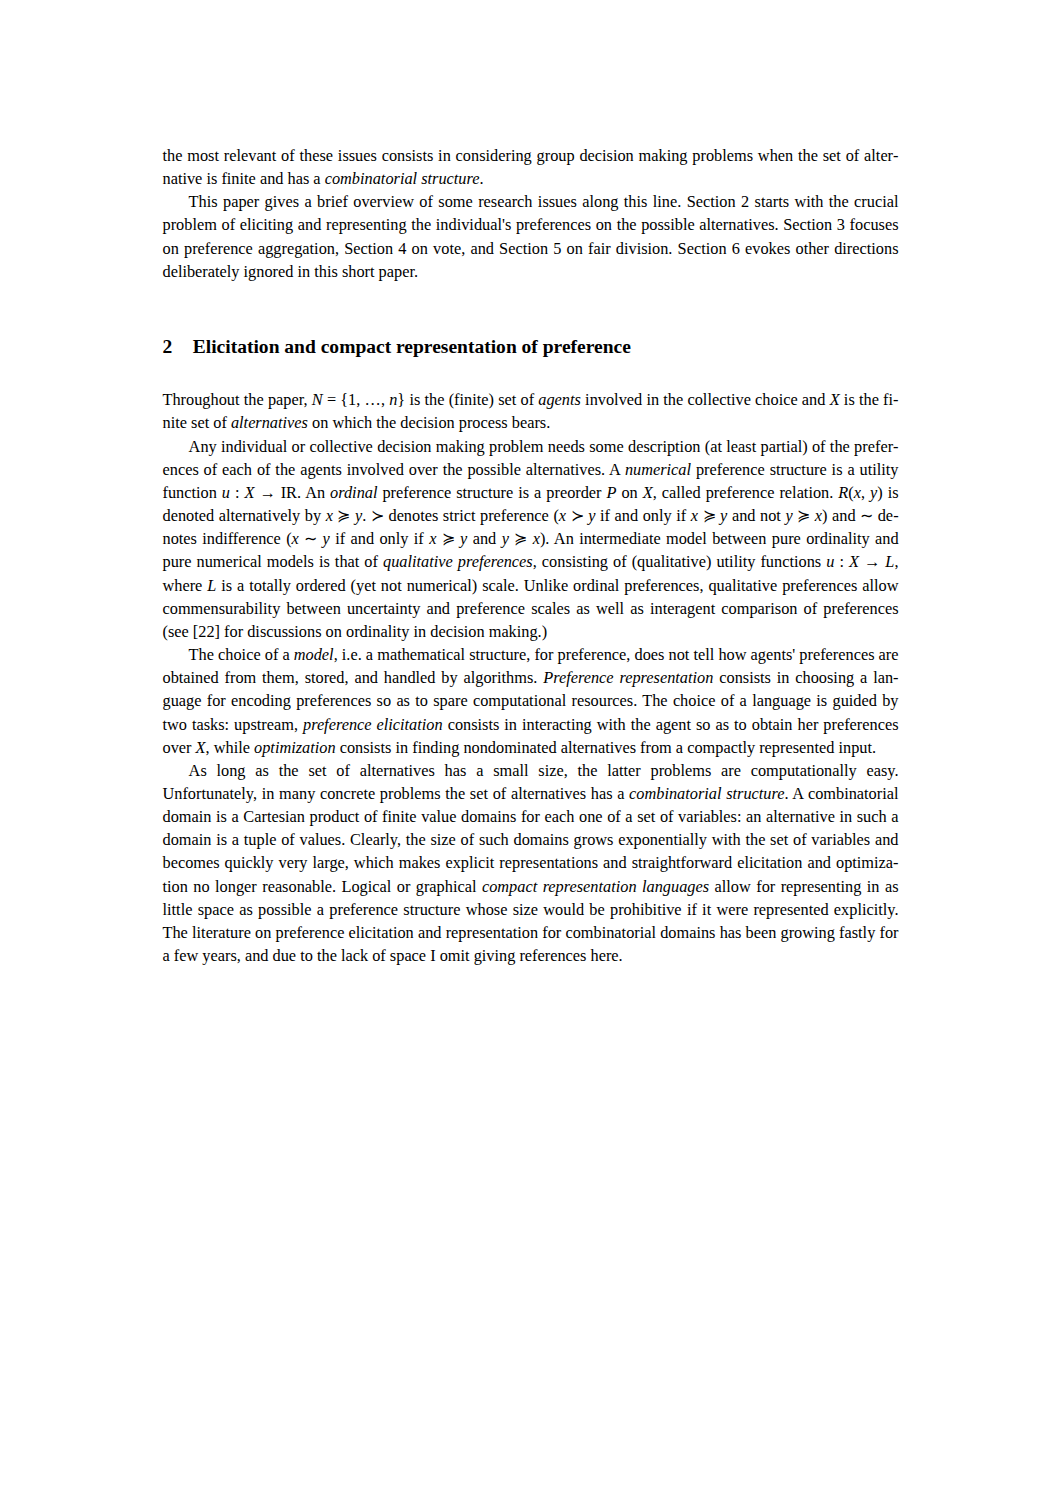the most relevant of these issues consists in considering group decision making problems when the set of alternative is finite and has a combinatorial structure.
This paper gives a brief overview of some research issues along this line. Section 2 starts with the crucial problem of eliciting and representing the individual's preferences on the possible alternatives. Section 3 focuses on preference aggregation, Section 4 on vote, and Section 5 on fair division. Section 6 evokes other directions deliberately ignored in this short paper.
2 Elicitation and compact representation of preference
Throughout the paper, N = {1, …, n} is the (finite) set of agents involved in the collective choice and X is the finite set of alternatives on which the decision process bears.
Any individual or collective decision making problem needs some description (at least partial) of the preferences of each of the agents involved over the possible alternatives. A numerical preference structure is a utility function u : X → IR. An ordinal preference structure is a preorder P on X, called preference relation. R(x, y) is denoted alternatively by x ≽ y. ≻ denotes strict preference (x ≻ y if and only if x ≽ y and not y ≽ x) and ∼ denotes indifference (x ∼ y if and only if x ≽ y and y ≽ x). An intermediate model between pure ordinality and pure numerical models is that of qualitative preferences, consisting of (qualitative) utility functions u : X → L, where L is a totally ordered (yet not numerical) scale. Unlike ordinal preferences, qualitative preferences allow commensurability between uncertainty and preference scales as well as interagent comparison of preferences (see [22] for discussions on ordinality in decision making.)
The choice of a model, i.e. a mathematical structure, for preference, does not tell how agents' preferences are obtained from them, stored, and handled by algorithms. Preference representation consists in choosing a language for encoding preferences so as to spare computational resources. The choice of a language is guided by two tasks: upstream, preference elicitation consists in interacting with the agent so as to obtain her preferences over X, while optimization consists in finding nondominated alternatives from a compactly represented input.
As long as the set of alternatives has a small size, the latter problems are computationally easy. Unfortunately, in many concrete problems the set of alternatives has a combinatorial structure. A combinatorial domain is a Cartesian product of finite value domains for each one of a set of variables: an alternative in such a domain is a tuple of values. Clearly, the size of such domains grows exponentially with the set of variables and becomes quickly very large, which makes explicit representations and straightforward elicitation and optimization no longer reasonable. Logical or graphical compact representation languages allow for representing in as little space as possible a preference structure whose size would be prohibitive if it were represented explicitly. The literature on preference elicitation and representation for combinatorial domains has been growing fastly for a few years, and due to the lack of space I omit giving references here.